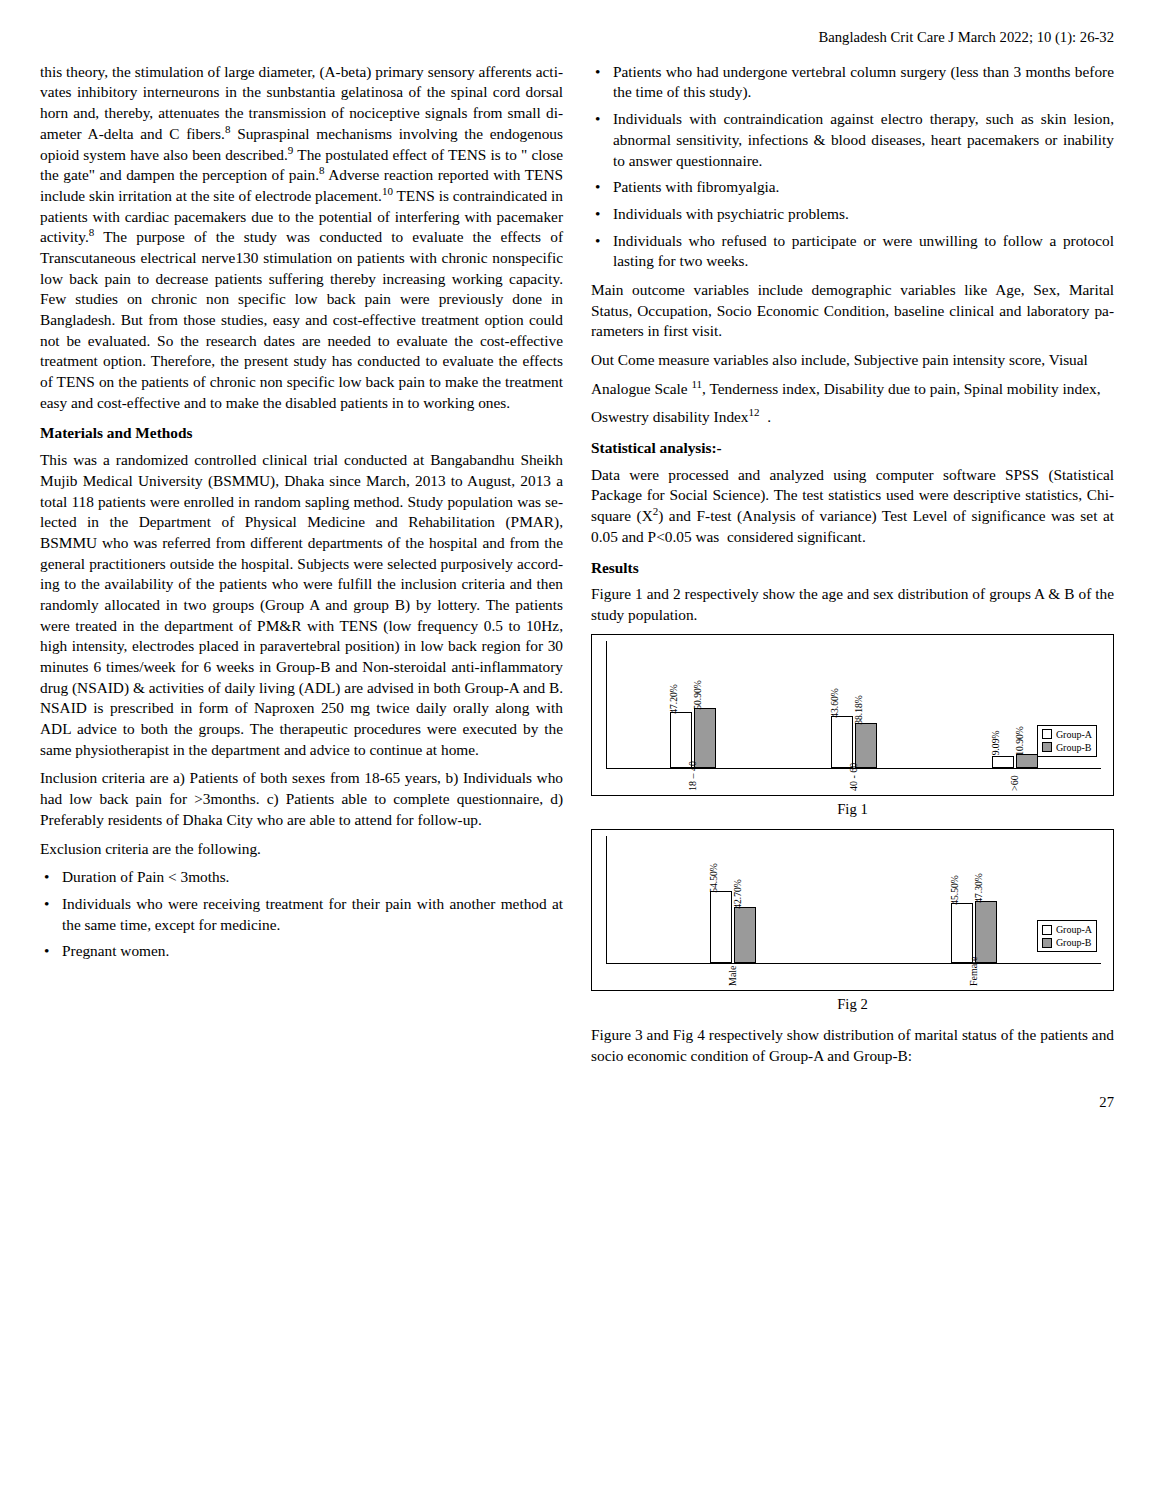Bangladesh Crit Care J March 2022; 10 (1): 26-32
this theory, the stimulation of large diameter, (A-beta) primary sensory afferents activates inhibitory interneurons in the sunbstantia gelatinosa of the spinal cord dorsal horn and, thereby, attenuates the transmission of nociceptive signals from small diameter A-delta and C fibers.8 Supraspinal mechanisms involving the endogenous opioid system have also been described.9 The postulated effect of TENS is to " close the gate" and dampen the perception of pain.8 Adverse reaction reported with TENS include skin irritation at the site of electrode placement.10 TENS is contraindicated in patients with cardiac pacemakers due to the potential of interfering with pacemaker activity.8 The purpose of the study was conducted to evaluate the effects of Transcutaneous electrical nerve130 stimulation on patients with chronic nonspecific low back pain to decrease patients suffering thereby increasing working capacity. Few studies on chronic non specific low back pain were previously done in Bangladesh. But from those studies, easy and cost-effective treatment option could not be evaluated. So the research dates are needed to evaluate the cost-effective treatment option. Therefore, the present study has conducted to evaluate the effects of TENS on the patients of chronic non specific low back pain to make the treatment easy and cost-effective and to make the disabled patients in to working ones.
Materials and Methods
This was a randomized controlled clinical trial conducted at Bangabandhu Sheikh Mujib Medical University (BSMMU), Dhaka since March, 2013 to August, 2013 a total 118 patients were enrolled in random sapling method. Study population was selected in the Department of Physical Medicine and Rehabilitation (PMAR), BSMMU who was referred from different departments of the hospital and from the general practitioners outside the hospital. Subjects were selected purposively according to the availability of the patients who were fulfill the inclusion criteria and then randomly allocated in two groups (Group A and group B) by lottery. The patients were treated in the department of PM&R with TENS (low frequency 0.5 to 10Hz, high intensity, electrodes placed in paravertebral position) in low back region for 30 minutes 6 times/week for 6 weeks in Group-B and Non-steroidal anti-inflammatory drug (NSAID) & activities of daily living (ADL) are advised in both Group-A and B. NSAID is prescribed in form of Naproxen 250 mg twice daily orally along with ADL advice to both the groups. The therapeutic procedures were executed by the same physiotherapist in the department and advice to continue at home.
Inclusion criteria are a) Patients of both sexes from 18-65 years, b) Individuals who had low back pain for >3months. c) Patients able to complete questionnaire, d) Preferably residents of Dhaka City who are able to attend for follow-up.
Exclusion criteria are the following.
Duration of Pain < 3moths.
Individuals who were receiving treatment for their pain with another method at the same time, except for medicine.
Pregnant women.
Patients who had undergone vertebral column surgery (less than 3 months before the time of this study).
Individuals with contraindication against electro therapy, such as skin lesion, abnormal sensitivity, infections & blood diseases, heart pacemakers or inability to answer questionnaire.
Patients with fibromyalgia.
Individuals with psychiatric problems.
Individuals who refused to participate or were unwilling to follow a protocol lasting for two weeks.
Main outcome variables include demographic variables like Age, Sex, Marital Status, Occupation, Socio Economic Condition, baseline clinical and laboratory parameters in first visit.
Out Come measure variables also include, Subjective pain intensity score, Visual
Analogue Scale 11, Tenderness index, Disability due to pain, Spinal mobility index,
Oswestry disability Index12 .
Statistical analysis:-
Data were processed and analyzed using computer software SPSS (Statistical Package for Social Science). The test statistics used were descriptive statistics, Chi-square (X2) and F-test (Analysis of variance) Test Level of significance was set at 0.05 and P<0.05 was considered significant.
Results
Figure 1 and 2 respectively show the age and sex distribution of groups A & B of the study population.
47.20%
50.90%
43.60%
38.18%
9.09%
10.90%
Group-A
Group-B
18 – 40 40 - 60 >60
Fig 1
54.50%
42.70%
45.50%
47.30%
Group-A
Group-B
Male Female
Fig 2
Figure 3 and Fig 4 respectively show distribution of marital status of the patients and socio economic condition of Group-A and Group-B:
27